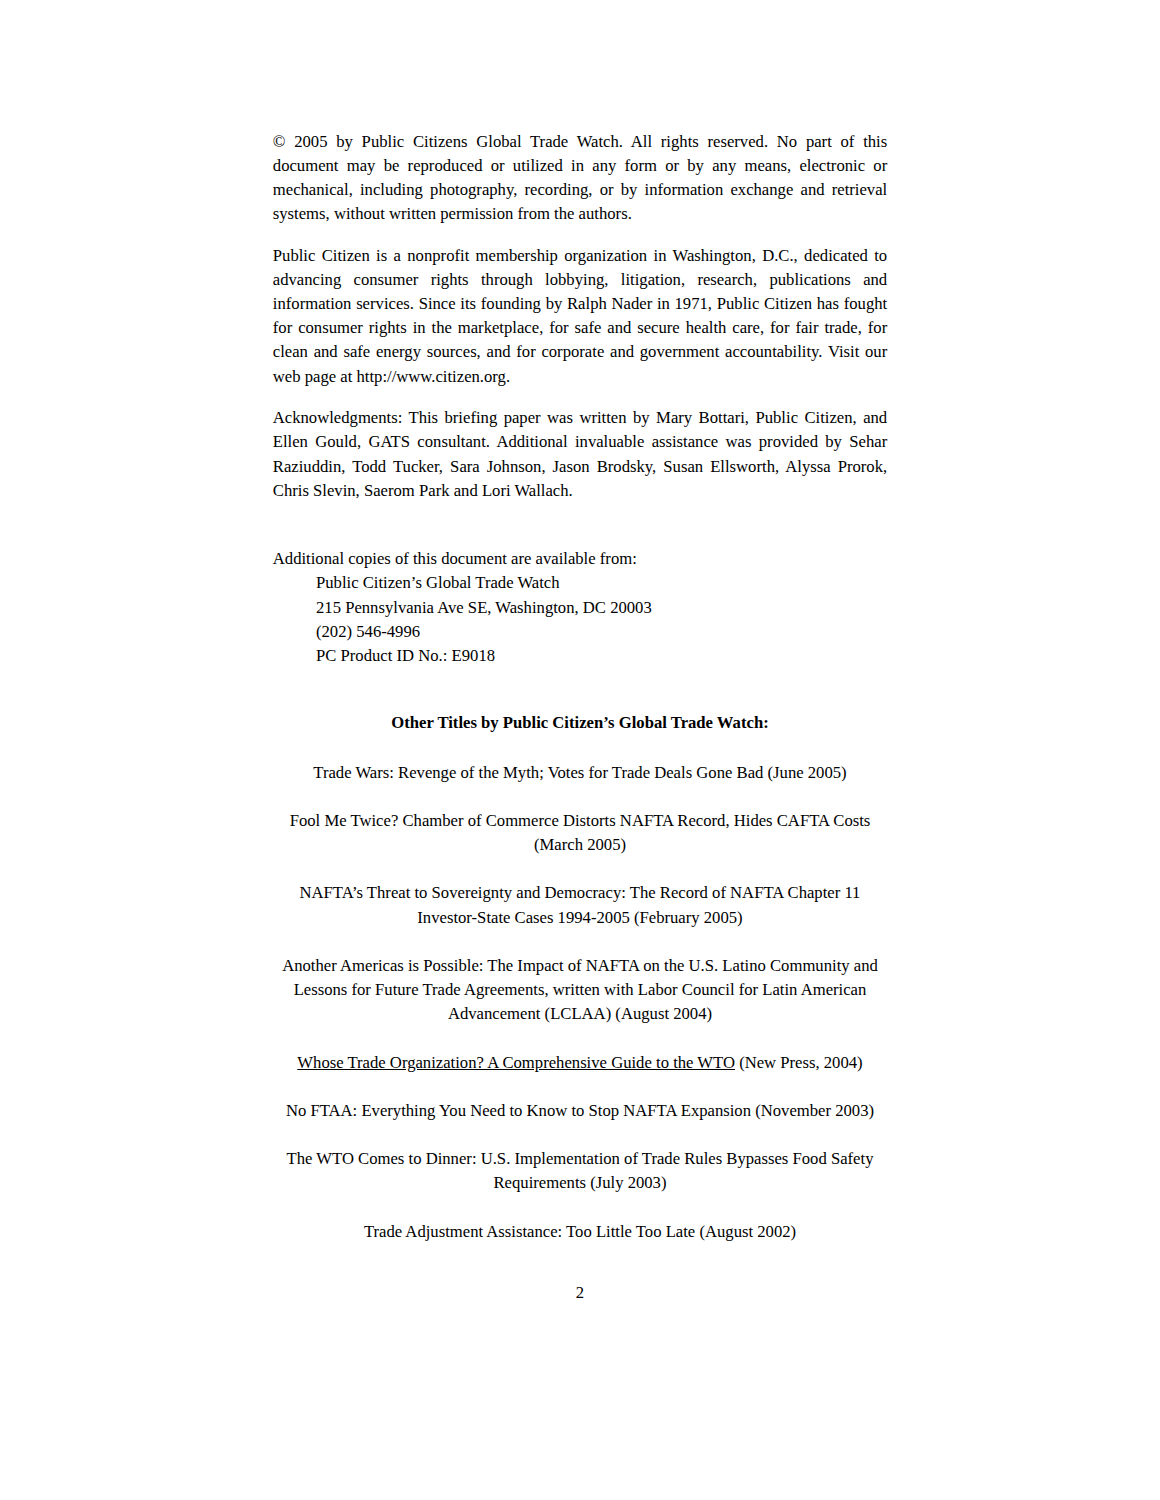© 2005 by Public Citizens Global Trade Watch. All rights reserved. No part of this document may be reproduced or utilized in any form or by any means, electronic or mechanical, including photography, recording, or by information exchange and retrieval systems, without written permission from the authors.
Public Citizen is a nonprofit membership organization in Washington, D.C., dedicated to advancing consumer rights through lobbying, litigation, research, publications and information services. Since its founding by Ralph Nader in 1971, Public Citizen has fought for consumer rights in the marketplace, for safe and secure health care, for fair trade, for clean and safe energy sources, and for corporate and government accountability. Visit our web page at http://www.citizen.org.
Acknowledgments: This briefing paper was written by Mary Bottari, Public Citizen, and Ellen Gould, GATS consultant. Additional invaluable assistance was provided by Sehar Raziuddin, Todd Tucker, Sara Johnson, Jason Brodsky, Susan Ellsworth, Alyssa Prorok, Chris Slevin, Saerom Park and Lori Wallach.
Additional copies of this document are available from: Public Citizen’s Global Trade Watch 215 Pennsylvania Ave SE, Washington, DC 20003 (202) 546-4996 PC Product ID No.: E9018
Other Titles by Public Citizen’s Global Trade Watch:
Trade Wars: Revenge of the Myth; Votes for Trade Deals Gone Bad (June 2005)
Fool Me Twice? Chamber of Commerce Distorts NAFTA Record, Hides CAFTA Costs (March 2005)
NAFTA’s Threat to Sovereignty and Democracy: The Record of NAFTA Chapter 11 Investor-State Cases 1994-2005 (February 2005)
Another Americas is Possible: The Impact of NAFTA on the U.S. Latino Community and Lessons for Future Trade Agreements, written with Labor Council for Latin American Advancement (LCLAA) (August 2004)
Whose Trade Organization? A Comprehensive Guide to the WTO (New Press, 2004)
No FTAA: Everything You Need to Know to Stop NAFTA Expansion (November 2003)
The WTO Comes to Dinner: U.S. Implementation of Trade Rules Bypasses Food Safety Requirements (July 2003)
Trade Adjustment Assistance: Too Little Too Late (August 2002)
2